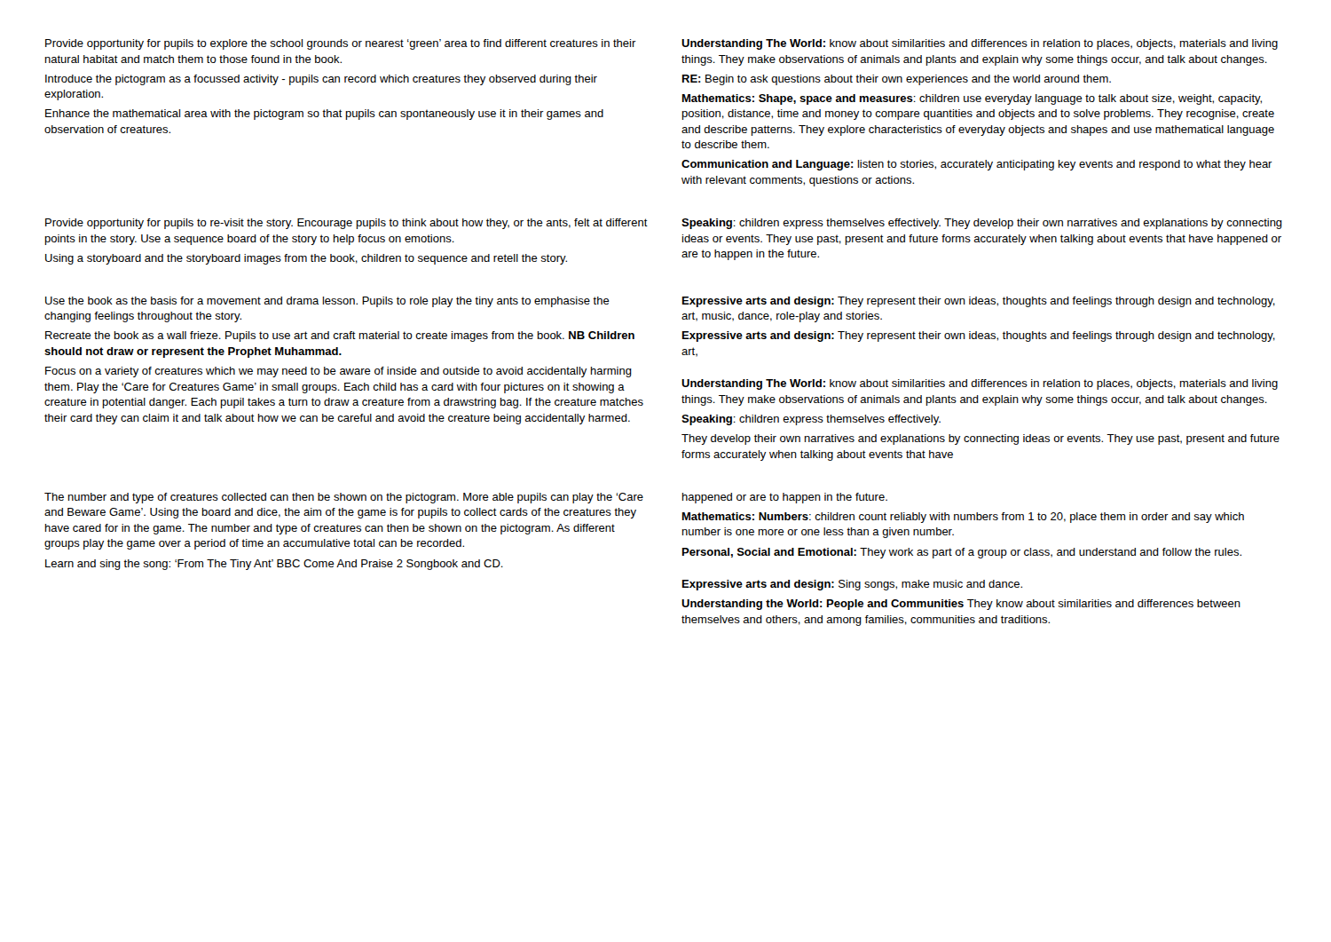| Provide opportunity for pupils to explore the school grounds or nearest ‘green’ area to find different creatures in their natural habitat and match them to those found in the book. Introduce the pictogram as a focussed activity - pupils can record which creatures they observed during their exploration. Enhance the mathematical area with the pictogram so that pupils can spontaneously use it in their games and observation of creatures. | Understanding The World: know about similarities and differences in relation to places, objects, materials and living things. They make observations of animals and plants and explain why some things occur, and talk about changes. RE: Begin to ask questions about their own experiences and the world around them. Mathematics: Shape, space and measures : children use everyday language to talk about size, weight, capacity, position, distance, time and money to compare quantities and objects and to solve problems. They recognise, create and describe patterns. They explore characteristics of everyday objects and shapes and use mathematical language to describe them. Communication and Language: listen to stories, accurately anticipating key events and respond to what they hear with relevant comments, questions or actions. |
| Provide opportunity for pupils to re-visit the story. Encourage pupils to think about how they, or the ants, felt at different points in the story. Use a sequence board of the story to help focus on emotions. Using a storyboard and the storyboard images from the book, children to sequence and retell the story. | Speaking : children express themselves effectively. They develop their own narratives and explanations by connecting ideas or events. They use past, present and future forms accurately when talking about events that have happened or are to happen in the future. |
| Use the book as the basis for a movement and drama lesson. Pupils to role play the tiny ants to emphasise the changing feelings throughout the story. Recreate the book as a wall frieze. Pupils to use art and craft material to create images from the book. NB Children should not draw or represent the Prophet Muhammad. Focus on a variety of creatures which we may need to be aware of inside and outside to avoid accidentally harming them. Play the ‘Care for Creatures Game’ in small groups. Each child has a card with four pictures on it showing a creature in potential danger. Each pupil takes a turn to draw a creature from a drawstring bag. If the creature matches their card they can claim it and talk about how we can be careful and avoid the creature being accidentally harmed. | Expressive arts and design: They represent their own ideas, thoughts and feelings through design and technology, art, music, dance, role-play and stories. Expressive arts and design: They represent their own ideas, thoughts and feelings through design and technology, art, Understanding The World: know about similarities and differences in relation to places, objects, materials and living things. They make observations of animals and plants and explain why some things occur, and talk about changes. Speaking : children express themselves effectively. They develop their own narratives and explanations by connecting ideas or events. They use past, present and future forms accurately when talking about events that have |
| The number and type of creatures collected can then be shown on the pictogram. More able pupils can play the ‘Care and Beware Game’. Using the board and dice, the aim of the game is for pupils to collect cards of the creatures they have cared for in the game. The number and type of creatures can then be shown on the pictogram. As different groups play the game over a period of time an accumulative total can be recorded. Learn and sing the song: ‘From The Tiny Ant’ BBC Come And Praise 2 Songbook and CD. | happened or are to happen in the future. Mathematics: Numbers : children count reliably with numbers from 1 to 20, place them in order and say which number is one more or one less than a given number. Personal, Social and Emotional: They work as part of a group or class, and understand and follow the rules. Expressive arts and design: Sing songs, make music and dance. Understanding the World: People and Communities They know about similarities and differences between themselves and others, and among families, communities and traditions. |